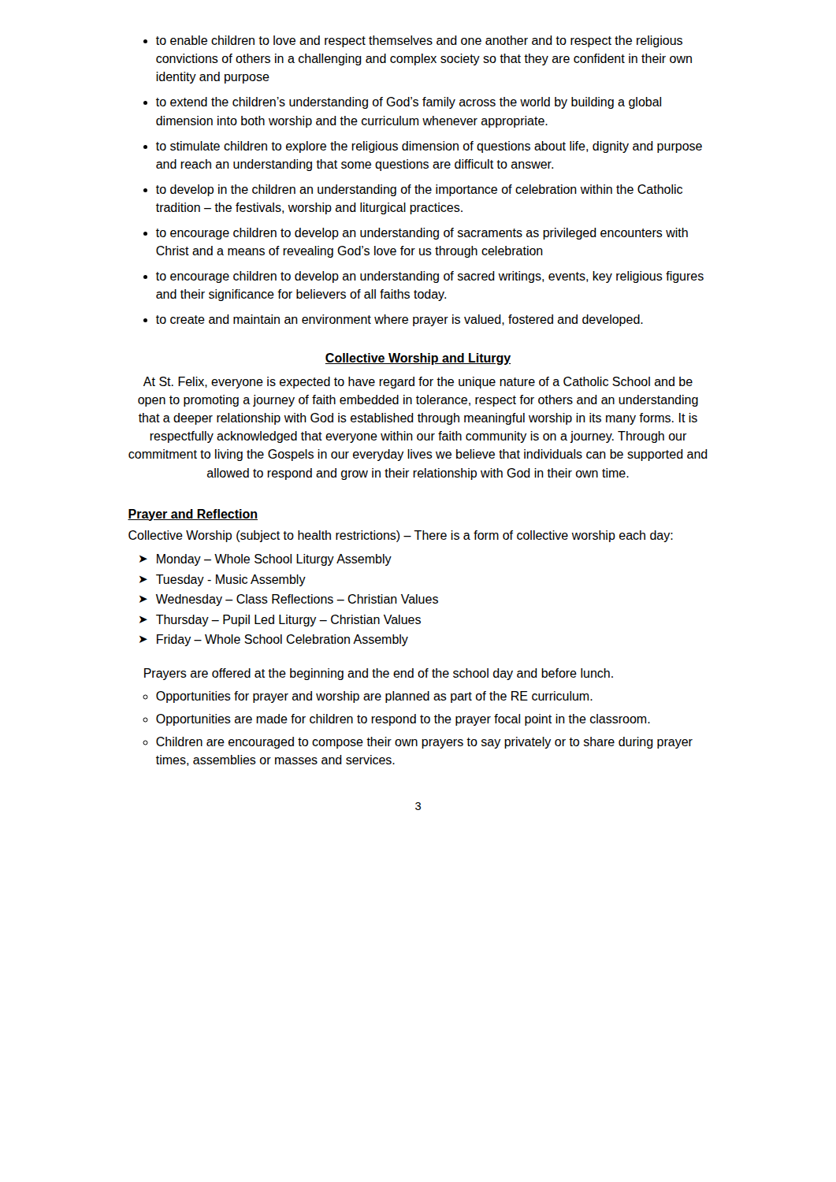to enable children to love and respect themselves and one another and to respect the religious convictions of others in a challenging and complex society so that they are confident in their own identity and purpose
to extend the children’s understanding of God’s family across the world by building a global dimension into both worship and the curriculum whenever appropriate.
to stimulate children to explore the religious dimension of questions about life, dignity and purpose and reach an understanding that some questions are difficult to answer.
to develop in the children an understanding of the importance of celebration within the Catholic tradition – the festivals, worship and liturgical practices.
to encourage children to develop an understanding of sacraments as privileged encounters with Christ and a means of revealing God’s love for us through celebration
to encourage children to develop an understanding of sacred writings, events, key religious figures and their significance for believers of all faiths today.
to create and maintain an environment where prayer is valued, fostered and developed.
Collective Worship and Liturgy
At St. Felix, everyone is expected to have regard for the unique nature of a Catholic School and be open to promoting a journey of faith embedded in tolerance, respect for others and an understanding that a deeper relationship with God is established through meaningful worship in its many forms. It is respectfully acknowledged that everyone within our faith community is on a journey. Through our commitment to living the Gospels in our everyday lives we believe that individuals can be supported and allowed to respond and grow in their relationship with God in their own time.
Prayer and Reflection
Collective Worship (subject to health restrictions) – There is a form of collective worship each day:
Monday – Whole School Liturgy Assembly
Tuesday - Music Assembly
Wednesday – Class Reflections – Christian Values
Thursday – Pupil Led Liturgy – Christian Values
Friday – Whole School Celebration Assembly
Prayers are offered at the beginning and the end of the school day and before lunch.
Opportunities for prayer and worship are planned as part of the RE curriculum.
Opportunities are made for children to respond to the prayer focal point in the classroom.
Children are encouraged to compose their own prayers to say privately or to share during prayer times, assemblies or masses and services.
3